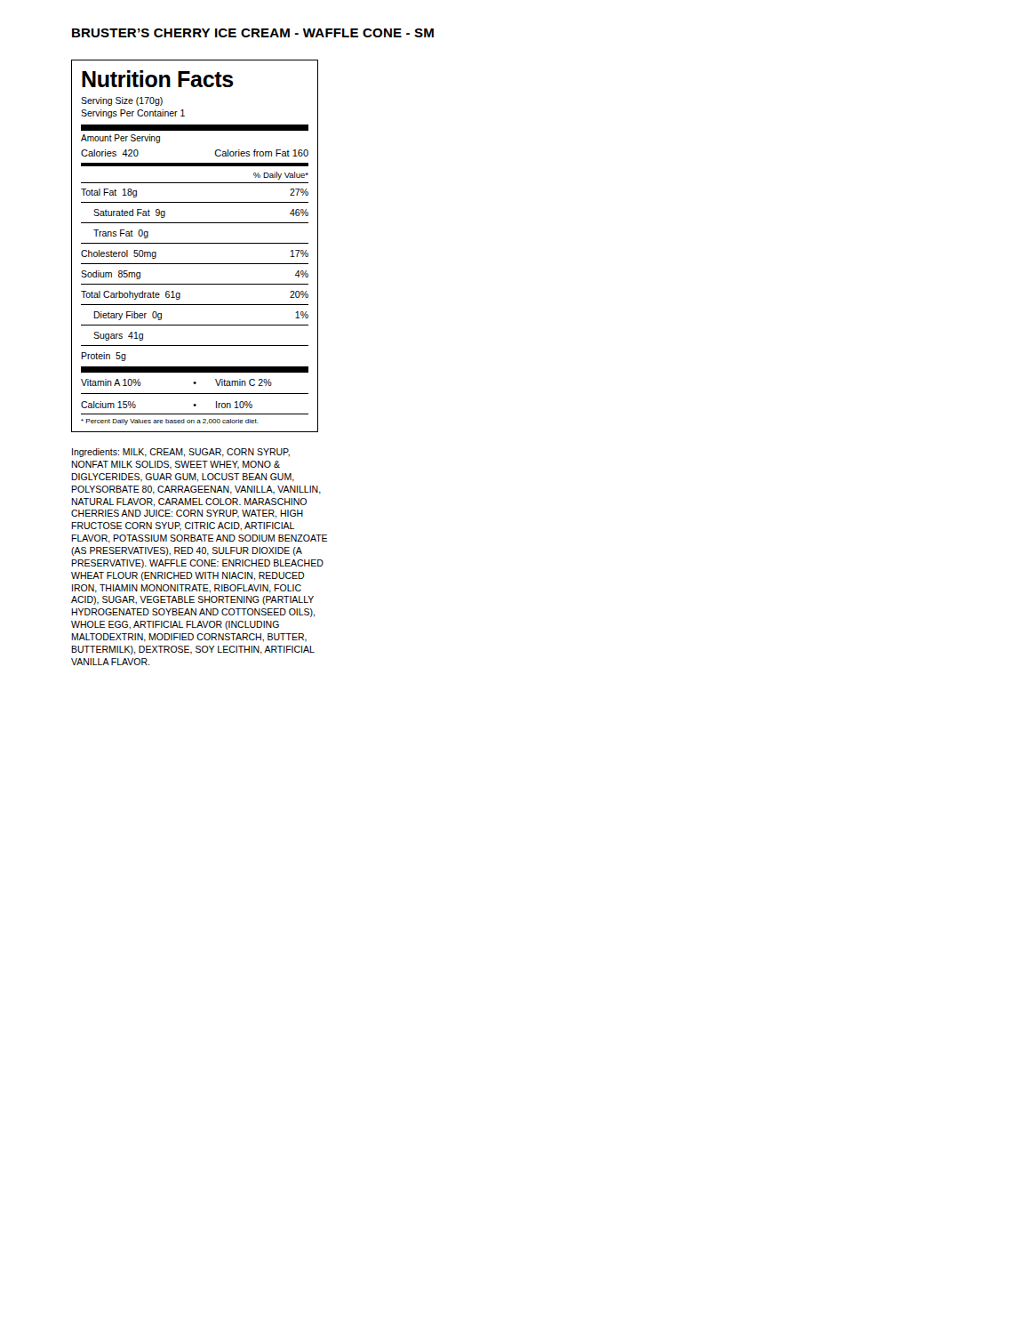BRUSTER’S CHERRY ICE CREAM - WAFFLE CONE - SM
Nutrition Facts
Serving Size (170g)
Servings Per Container 1
Amount Per Serving
| Calories 420 | Calories from Fat 160 |
| | % Daily Value* |
| Total Fat 18g | 27% |
| Saturated Fat 9g | 46% |
| Trans Fat 0g | |
| Cholesterol 50mg | 17% |
| Sodium 85mg | 4% |
| Total Carbohydrate 61g | 20% |
| Dietary Fiber 0g | 1% |
| Sugars 41g | |
| Protein 5g | |
| Vitamin A 10% | • | Vitamin C 2% |
| Calcium 15% | • | Iron 10% |
* Percent Daily Values are based on a 2,000 calorie diet.
Ingredients: MILK, CREAM, SUGAR, CORN SYRUP, NONFAT MILK SOLIDS, SWEET WHEY, MONO & DIGLYCERIDES, GUAR GUM, LOCUST BEAN GUM, POLYSORBATE 80, CARRAGEENAN, VANILLA, VANILLIN, NATURAL FLAVOR, CARAMEL COLOR. MARASCHINO CHERRIES AND JUICE: CORN SYRUP, WATER, HIGH FRUCTOSE CORN SYUP, CITRIC ACID, ARTIFICIAL FLAVOR, POTASSIUM SORBATE AND SODIUM BENZOATE (AS PRESERVATIVES), RED 40, SULFUR DIOXIDE (A PRESERVATIVE). WAFFLE CONE: ENRICHED BLEACHED WHEAT FLOUR (ENRICHED WITH NIACIN, REDUCED IRON, THIAMIN MONONITRATE, RIBOFLAVIN, FOLIC ACID), SUGAR, VEGETABLE SHORTENING (PARTIALLY HYDROGENATED SOYBEAN AND COTTONSEED OILS), WHOLE EGG, ARTIFICIAL FLAVOR (INCLUDING MALTODEXTRIN, MODIFIED CORNSTARCH, BUTTER, BUTTERMILK), DEXTROSE, SOY LECITHIN, ARTIFICIAL VANILLA FLAVOR.